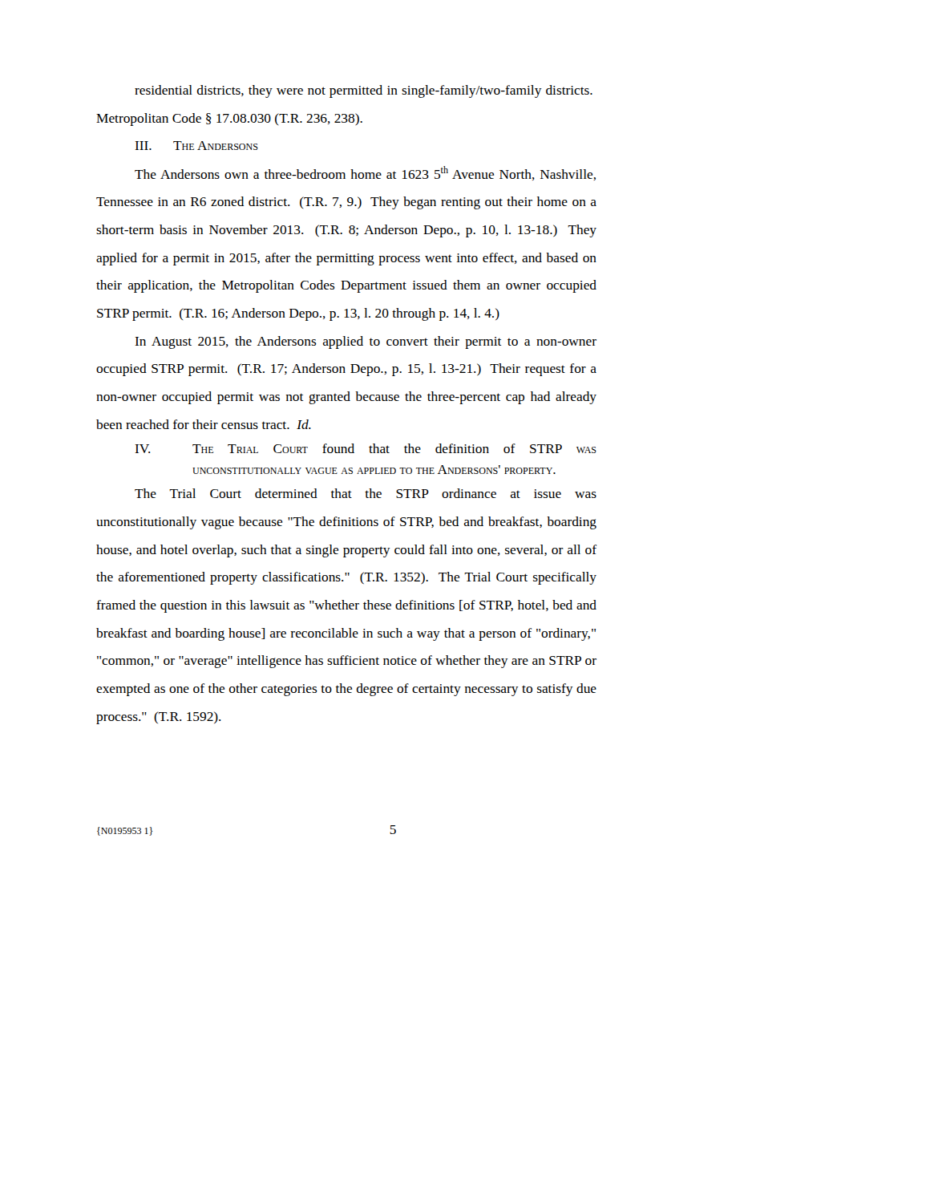residential districts, they were not permitted in single-family/two-family districts. Metropolitan Code § 17.08.030 (T.R. 236, 238).
III. The Andersons
The Andersons own a three-bedroom home at 1623 5th Avenue North, Nashville, Tennessee in an R6 zoned district. (T.R. 7, 9.) They began renting out their home on a short-term basis in November 2013. (T.R. 8; Anderson Depo., p. 10, l. 13-18.) They applied for a permit in 2015, after the permitting process went into effect, and based on their application, the Metropolitan Codes Department issued them an owner occupied STRP permit. (T.R. 16; Anderson Depo., p. 13, l. 20 through p. 14, l. 4.)
In August 2015, the Andersons applied to convert their permit to a non-owner occupied STRP permit. (T.R. 17; Anderson Depo., p. 15, l. 13-21.) Their request for a non-owner occupied permit was not granted because the three-percent cap had already been reached for their census tract. Id.
IV. The Trial Court found that the definition of STRP was unconstitutionally vague as applied to the Andersons' property.
The Trial Court determined that the STRP ordinance at issue was unconstitutionally vague because "The definitions of STRP, bed and breakfast, boarding house, and hotel overlap, such that a single property could fall into one, several, or all of the aforementioned property classifications." (T.R. 1352). The Trial Court specifically framed the question in this lawsuit as "whether these definitions [of STRP, hotel, bed and breakfast and boarding house] are reconcilable in such a way that a person of "ordinary," "common," or "average" intelligence has sufficient notice of whether they are an STRP or exempted as one of the other categories to the degree of certainty necessary to satisfy due process." (T.R. 1592).
{N0195953 1} 5